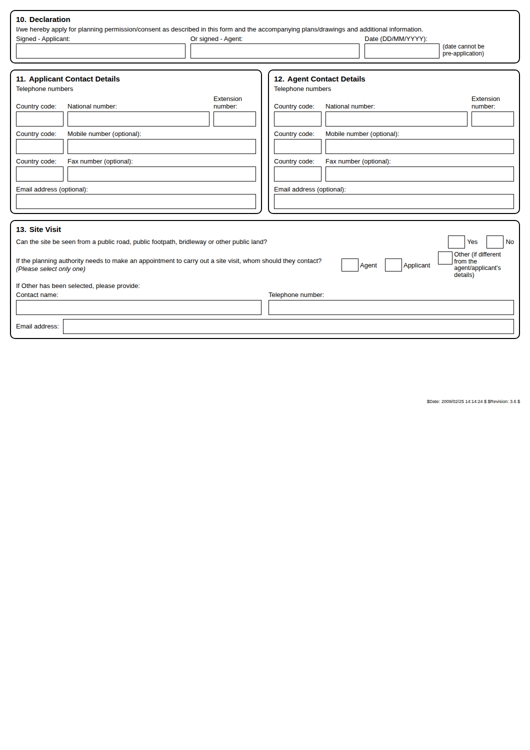10. Declaration
I/we hereby apply for planning permission/consent as described in this form and the accompanying plans/drawings and additional information.
Signed - Applicant:
Or signed - Agent:
Date (DD/MM/YYYY):
(date cannot be
pre-application)
11. Applicant Contact Details
Telephone numbers
Country code:
National number:
Extension
number:
Country code:
Mobile number (optional):
Country code:
Fax number (optional):
Email address (optional):
12. Agent Contact Details
Telephone numbers
Country code:
National number:
Extension
number:
Country code:
Mobile number (optional):
Country code:
Fax number (optional):
Email address (optional):
13. Site Visit
Can the site be seen from a public road, public footpath, bridleway or other public land? Yes No
If the planning authority needs to make an appointment to carry out a site visit, whom should they contact? (Please select only one) Agent Applicant Other (if different from the
agent/applicant's details)
If Other has been selected, please provide:
Contact name:
Telephone number:
Email address:
$Date: 2009/02/25 14:14:24 $ $Revision: 3.6 $